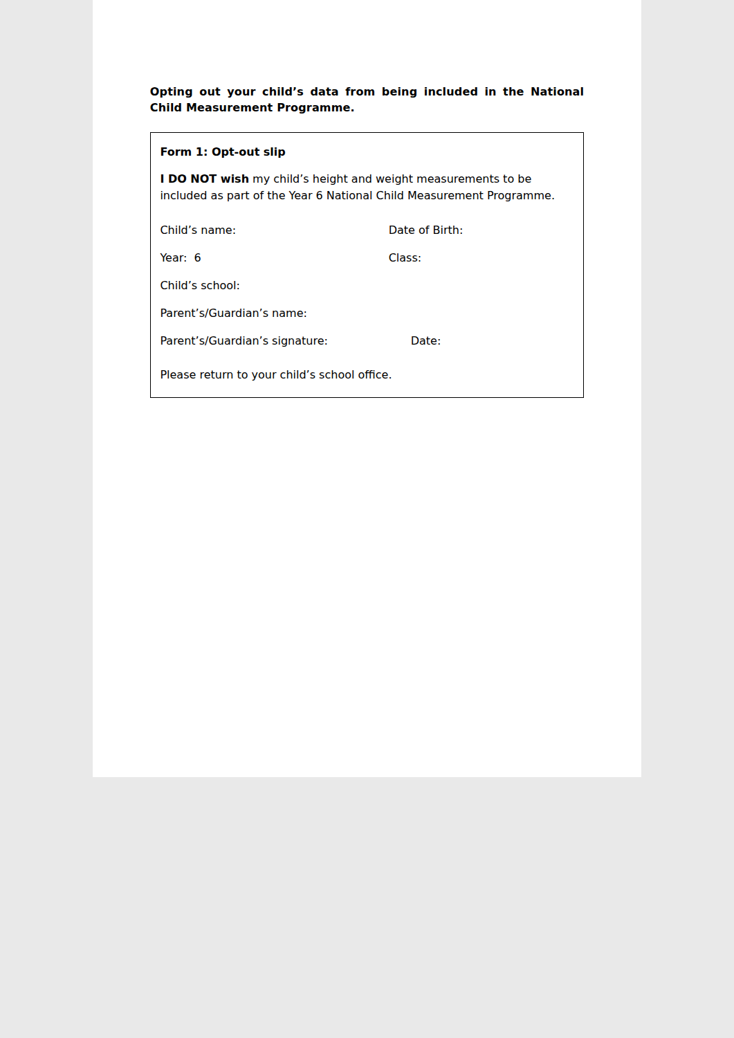Opting out your child’s data from being included in the National Child Measurement Programme.
Form 1: Opt-out slip
I DO NOT wish my child’s height and weight measurements to be included as part of the Year 6 National Child Measurement Programme.
| Child’s name: | Date of Birth: |
| Year: 6 | Class: |
| Child’s school: |
| Parent’s/Guardian’s name: |
| Parent’s/Guardian’s signature: | Date: |
Please return to your child’s school office.